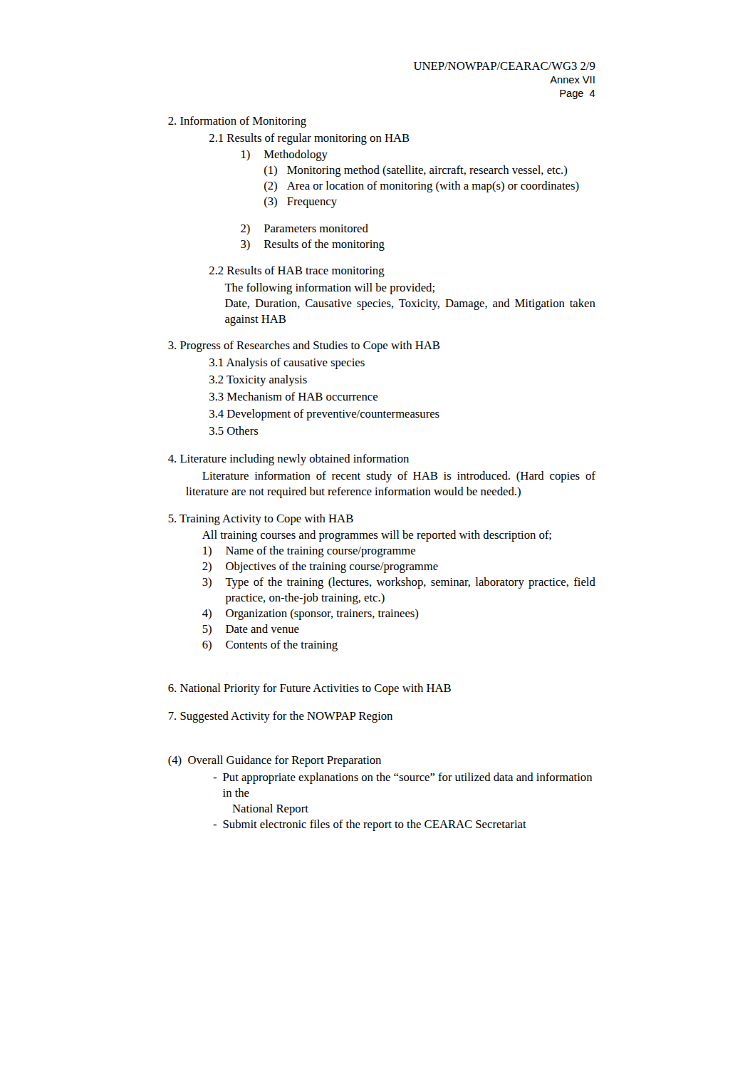UNEP/NOWPAP/CEARAC/WG3 2/9
Annex VII
Page 4
2. Information of Monitoring
2.1 Results of regular monitoring on HAB
1)
Methodology
(1)
Monitoring method (satellite, aircraft, research vessel, etc.)
(2)
Area or location of monitoring (with a map(s) or coordinates)
(3)
Frequency
2)
Parameters monitored
3)
Results of the monitoring
2.2 Results of HAB trace monitoring
The following information will be provided;
Date, Duration, Causative species, Toxicity, Damage, and Mitigation taken against HAB
3. Progress of Researches and Studies to Cope with HAB
3.1 Analysis of causative species
3.2 Toxicity analysis
3.3 Mechanism of HAB occurrence
3.4 Development of preventive/countermeasures
3.5 Others
4. Literature including newly obtained information
Literature information of recent study of HAB is introduced. (Hard copies of literature are not required but reference information would be needed.)
5. Training Activity to Cope with HAB
All training courses and programmes will be reported with description of;
1)
Name of the training course/programme
2)
Objectives of the training course/programme
3)
Type of the training (lectures, workshop, seminar, laboratory practice, field practice, on-the-job training, etc.)
4)
Organization (sponsor, trainers, trainees)
5)
Date and venue
6)
Contents of the training
6. National Priority for Future Activities to Cope with HAB
7. Suggested Activity for the NOWPAP Region
(4) Overall Guidance for Report Preparation
-
Put appropriate explanations on the “source” for utilized data and information in the
National Report
-
Submit electronic files of the report to the CEARAC Secretariat